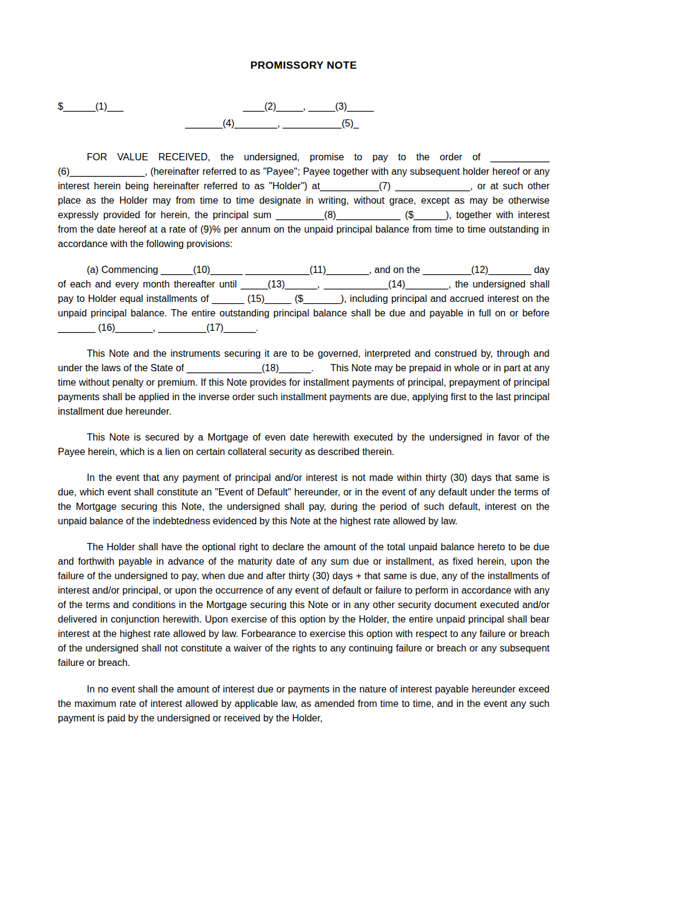PROMISSORY NOTE
$______(1)_______(2)_____, _____(3)_____
_______(4)________, ___________(5)_
FOR VALUE RECEIVED, the undersigned, promise to pay to the order of ___________ (6)______________, (hereinafter referred to as "Payee"; Payee together with any subsequent holder hereof or any interest herein being hereinafter referred to as "Holder") at___________(7) ______________, or at such other place as the Holder may from time to time designate in writing, without grace, except as may be otherwise expressly provided for herein, the principal sum _________(8)____________ ($______), together with interest from the date hereof at a rate of (9)% per annum on the unpaid principal balance from time to time outstanding in accordance with the following provisions:
(a) Commencing ______(10)______ ____________(11)________, and on the _________(12)________ day of each and every month thereafter until _____(13)______, ____________(14)________, the undersigned shall pay to Holder equal installments of ______ (15)_____ ($_______), including principal and accrued interest on the unpaid principal balance. The entire outstanding principal balance shall be due and payable in full on or before _______ (16)_______, _________(17)______.
This Note and the instruments securing it are to be governed, interpreted and construed by, through and under the laws of the State of ______________(18)______. This Note may be prepaid in whole or in part at any time without penalty or premium. If this Note provides for installment payments of principal, prepayment of principal payments shall be applied in the inverse order such installment payments are due, applying first to the last principal installment due hereunder.
This Note is secured by a Mortgage of even date herewith executed by the undersigned in favor of the Payee herein, which is a lien on certain collateral security as described therein.
In the event that any payment of principal and/or interest is not made within thirty (30) days that same is due, which event shall constitute an "Event of Default" hereunder, or in the event of any default under the terms of the Mortgage securing this Note, the undersigned shall pay, during the period of such default, interest on the unpaid balance of the indebtedness evidenced by this Note at the highest rate allowed by law.
The Holder shall have the optional right to declare the amount of the total unpaid balance hereto to be due and forthwith payable in advance of the maturity date of any sum due or installment, as fixed herein, upon the failure of the undersigned to pay, when due and after thirty (30) days + that same is due, any of the installments of interest and/or principal, or upon the occurrence of any event of default or failure to perform in accordance with any of the terms and conditions in the Mortgage securing this Note or in any other security document executed and/or delivered in conjunction herewith. Upon exercise of this option by the Holder, the entire unpaid principal shall bear interest at the highest rate allowed by law. Forbearance to exercise this option with respect to any failure or breach of the undersigned shall not constitute a waiver of the rights to any continuing failure or breach or any subsequent failure or breach.
In no event shall the amount of interest due or payments in the nature of interest payable hereunder exceed the maximum rate of interest allowed by applicable law, as amended from time to time, and in the event any such payment is paid by the undersigned or received by the Holder,